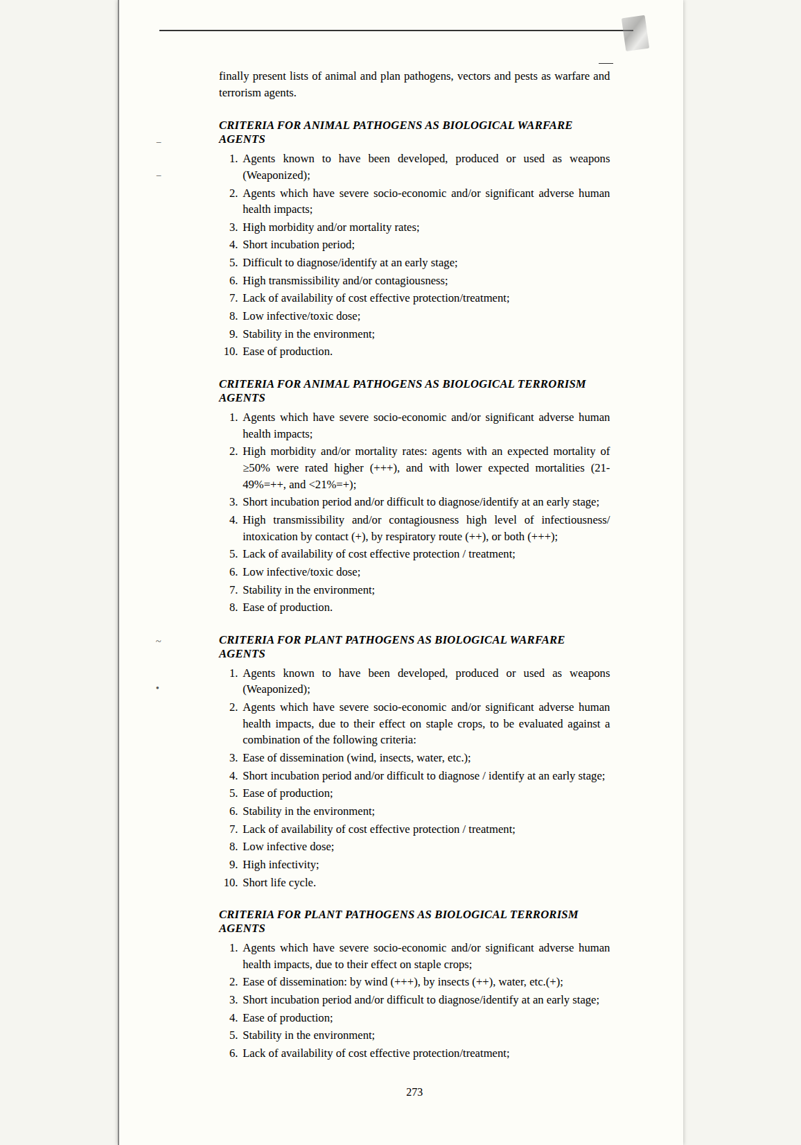−
−
~
•
finally present lists of animal and plan pathogens, vectors and pests as warfare and terrorism agents.
CRITERIA FOR ANIMAL PATHOGENS AS BIOLOGICAL WARFARE AGENTS
Agents known to have been developed, produced or used as weapons (Weaponized);
Agents which have severe socio-economic and/or significant adverse human health impacts;
High morbidity and/or mortality rates;
Short incubation period;
Difficult to diagnose/identify at an early stage;
High transmissibility and/or contagiousness;
Lack of availability of cost effective protection/treatment;
Low infective/toxic dose;
Stability in the environment;
Ease of production.
CRITERIA FOR ANIMAL PATHOGENS AS BIOLOGICAL TERRORISM AGENTS
Agents which have severe socio-economic and/or significant adverse human health impacts;
High morbidity and/or mortality rates: agents with an expected mortality of ≥50% were rated higher (+++), and with lower expected mortalities (21-49%=++, and <21%=+);
Short incubation period and/or difficult to diagnose/identify at an early stage;
High transmissibility and/or contagiousness high level of infectiousness/ intoxication by contact (+), by respiratory route (++), or both (+++);
Lack of availability of cost effective protection / treatment;
Low infective/toxic dose;
Stability in the environment;
Ease of production.
CRITERIA FOR PLANT PATHOGENS AS BIOLOGICAL WARFARE AGENTS
Agents known to have been developed, produced or used as weapons (Weaponized);
Agents which have severe socio-economic and/or significant adverse human health impacts, due to their effect on staple crops, to be evaluated against a combination of the following criteria:
Ease of dissemination (wind, insects, water, etc.);
Short incubation period and/or difficult to diagnose / identify at an early stage;
Ease of production;
Stability in the environment;
Lack of availability of cost effective protection / treatment;
Low infective dose;
High infectivity;
Short life cycle.
CRITERIA FOR PLANT PATHOGENS AS BIOLOGICAL TERRORISM AGENTS
Agents which have severe socio-economic and/or significant adverse human health impacts, due to their effect on staple crops;
Ease of dissemination: by wind (+++), by insects (++), water, etc.(+);
Short incubation period and/or difficult to diagnose/identify at an early stage;
Ease of production;
Stability in the environment;
Lack of availability of cost effective protection/treatment;
273